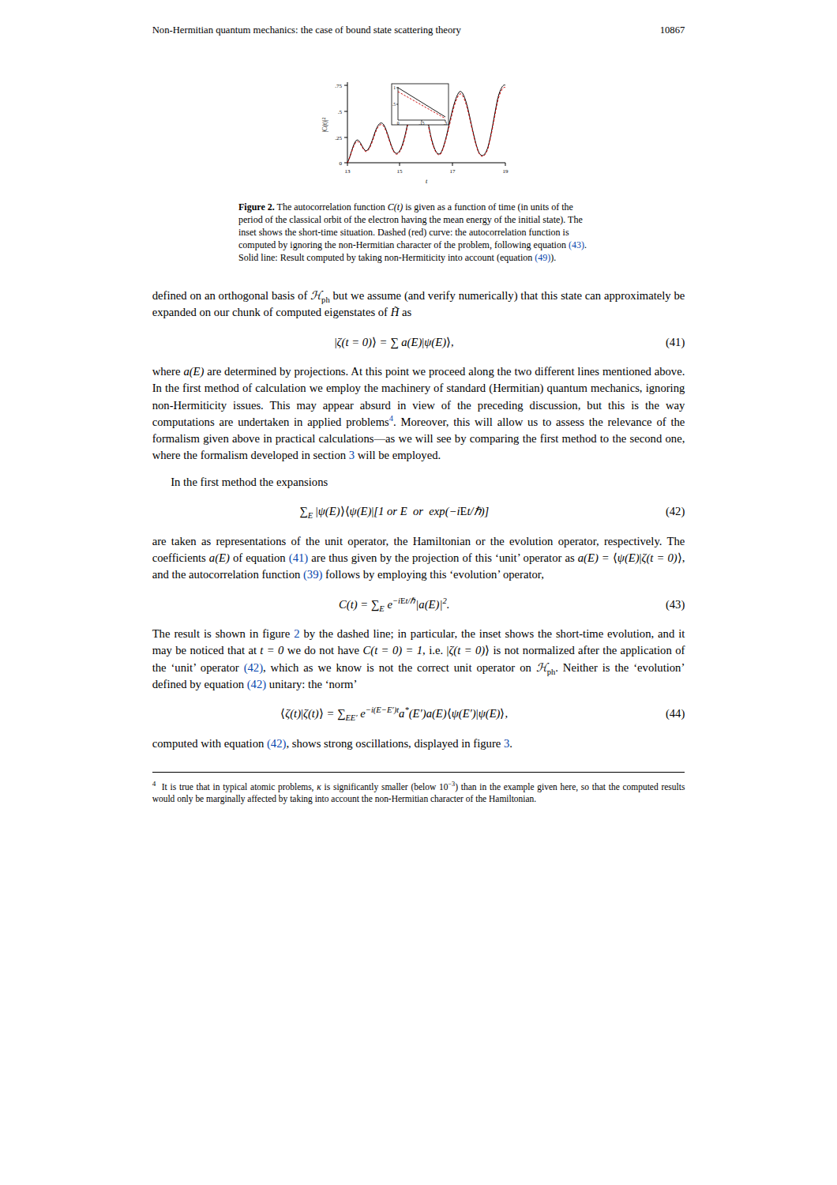Non-Hermitian quantum mechanics: the case of bound state scattering theory 10867
.75 .5 .25 0 13 15 17 19 t |C(t)|2 1 .5 0 .15 .3
Figure 2. The autocorrelation function C(t) is given as a function of time (in units of the period of the classical orbit of the electron having the mean energy of the initial state). The inset shows the short-time situation. Dashed (red) curve: the autocorrelation function is computed by ignoring the non-Hermitian character of the problem, following equation (43). Solid line: Result computed by taking non-Hermiticity into account (equation (49)).
defined on an orthogonal basis of ℋph but we assume (and verify numerically) that this state can approximately be expanded on our chunk of computed eigenstates of H̃ as
|ζ(t = 0)⟩ = ∑ a(E)|ψ(E)⟩,
(41)
where a(E) are determined by projections. At this point we proceed along the two different lines mentioned above. In the first method of calculation we employ the machinery of standard (Hermitian) quantum mechanics, ignoring non-Hermiticity issues. This may appear absurd in view of the preceding discussion, but this is the way computations are undertaken in applied problems4. Moreover, this will allow us to assess the relevance of the formalism given above in practical calculations—as we will see by comparing the first method to the second one, where the formalism developed in section 3 will be employed.
In the first method the expansions
∑E |ψ(E)⟩⟨ψ(E)|[1 or E or exp(−iEt/ℏ)]
(42)
are taken as representations of the unit operator, the Hamiltonian or the evolution operator, respectively. The coefficients a(E) of equation (41) are thus given by the projection of this ‘unit’ operator as a(E) = ⟨ψ(E)|ζ(t = 0)⟩, and the autocorrelation function (39) follows by employing this ‘evolution’ operator,
C(t) = ∑E e−iEt/ℏ|a(E)|2.
(43)
The result is shown in figure 2 by the dashed line; in particular, the inset shows the short-time evolution, and it may be noticed that at t = 0 we do not have C(t = 0) = 1, i.e. |ζ(t = 0)⟩ is not normalized after the application of the ‘unit’ operator (42), which as we know is not the correct unit operator on ℋph. Neither is the ‘evolution’ defined by equation (42) unitary: the ‘norm’
⟨ζ(t)|ζ(t)⟩ = ∑EE′ e−i(E−E′)ta*(E′)a(E)⟨ψ(E′)|ψ(E)⟩,
(44)
computed with equation (42), shows strong oscillations, displayed in figure 3.
4 It is true that in typical atomic problems, κ is significantly smaller (below 10−3) than in the example given here, so that the computed results would only be marginally affected by taking into account the non-Hermitian character of the Hamiltonian.